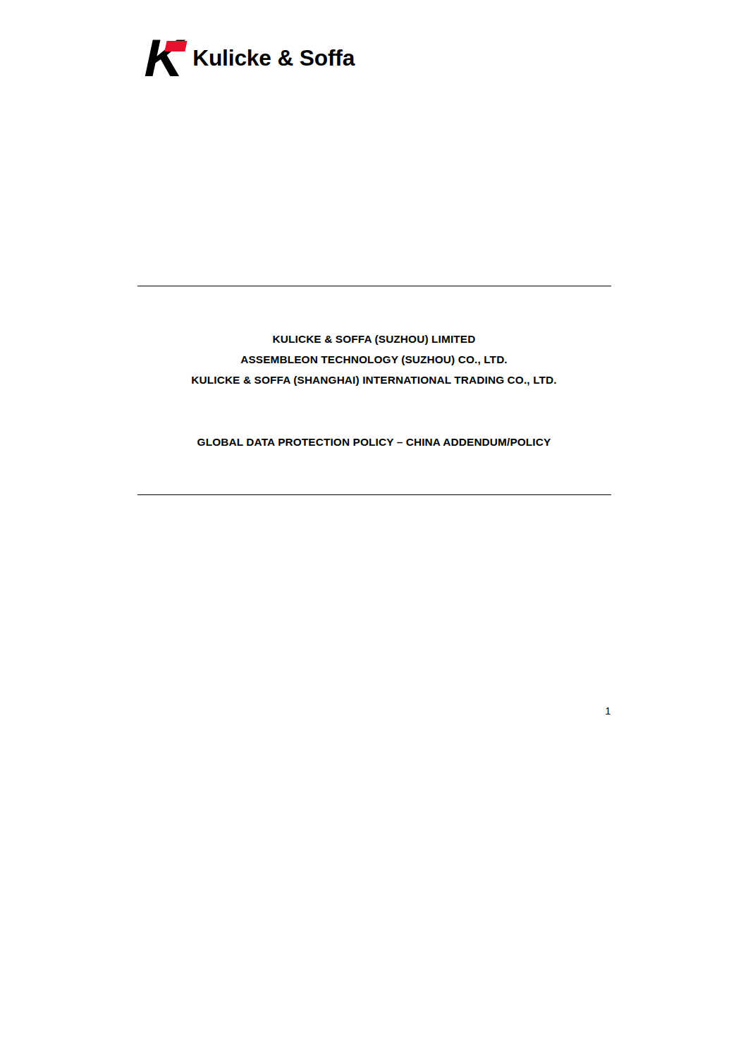K
Kulicke & Soffa
KULICKE & SOFFA (SUZHOU) LIMITED
ASSEMBLEON TECHNOLOGY (SUZHOU) CO., LTD.
KULICKE & SOFFA (SHANGHAI) INTERNATIONAL TRADING CO., LTD.
GLOBAL DATA PROTECTION POLICY – CHINA ADDENDUM/POLICY
1